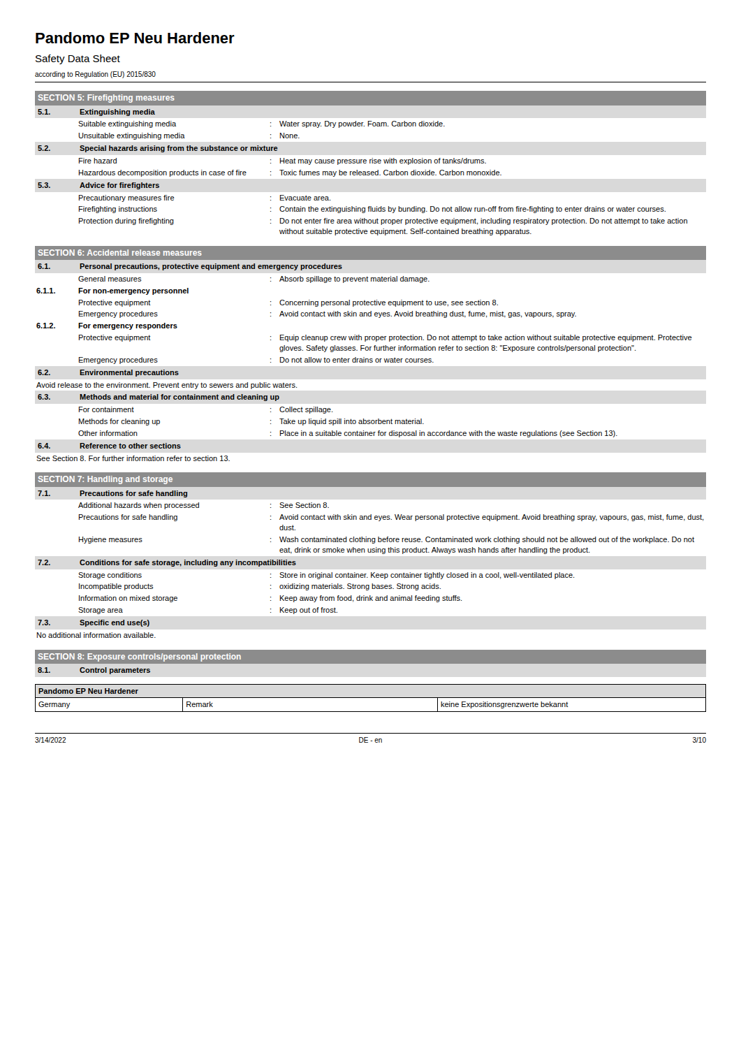Pandomo EP Neu Hardener
Safety Data Sheet
according to Regulation (EU) 2015/830
SECTION 5: Firefighting measures
| 5.1. | Extinguishing media |
| | Suitable extinguishing media | : | Water spray. Dry powder. Foam. Carbon dioxide. |
| | Unsuitable extinguishing media | : | None. |
| 5.2. | Special hazards arising from the substance or mixture |
| | Fire hazard | : | Heat may cause pressure rise with explosion of tanks/drums. |
| | Hazardous decomposition products in case of fire | : | Toxic fumes may be released. Carbon dioxide. Carbon monoxide. |
| 5.3. | Advice for firefighters |
| | Precautionary measures fire | : | Evacuate area. |
| | Firefighting instructions | : | Contain the extinguishing fluids by bunding. Do not allow run-off from fire-fighting to enter drains or water courses. |
| | Protection during firefighting | : | Do not enter fire area without proper protective equipment, including respiratory protection. Do not attempt to take action without suitable protective equipment. Self-contained breathing apparatus. |
SECTION 6: Accidental release measures
| 6.1. | Personal precautions, protective equipment and emergency procedures |
| | General measures | : | Absorb spillage to prevent material damage. |
| 6.1.1. | For non-emergency personnel |
| | Protective equipment | : | Concerning personal protective equipment to use, see section 8. |
| | Emergency procedures | : | Avoid contact with skin and eyes. Avoid breathing dust, fume, mist, gas, vapours, spray. |
| 6.1.2. | For emergency responders |
| | Protective equipment | : | Equip cleanup crew with proper protection. Do not attempt to take action without suitable protective equipment. Protective gloves. Safety glasses. For further information refer to section 8: "Exposure controls/personal protection". |
| | Emergency procedures | : | Do not allow to enter drains or water courses. |
| 6.2. | Environmental precautions |
| Avoid release to the environment. Prevent entry to sewers and public waters. |
| 6.3. | Methods and material for containment and cleaning up |
| | For containment | : | Collect spillage. |
| | Methods for cleaning up | : | Take up liquid spill into absorbent material. |
| | Other information | : | Place in a suitable container for disposal in accordance with the waste regulations (see Section 13). |
| 6.4. | Reference to other sections |
| See Section 8. For further information refer to section 13. |
SECTION 7: Handling and storage
| 7.1. | Precautions for safe handling |
| | Additional hazards when processed | : | See Section 8. |
| | Precautions for safe handling | : | Avoid contact with skin and eyes. Wear personal protective equipment. Avoid breathing spray, vapours, gas, mist, fume, dust, dust. |
| | Hygiene measures | : | Wash contaminated clothing before reuse. Contaminated work clothing should not be allowed out of the workplace. Do not eat, drink or smoke when using this product. Always wash hands after handling the product. |
| 7.2. | Conditions for safe storage, including any incompatibilities |
| | Storage conditions | : | Store in original container. Keep container tightly closed in a cool, well-ventilated place. |
| | Incompatible products | : | oxidizing materials. Strong bases. Strong acids. |
| | Information on mixed storage | : | Keep away from food, drink and animal feeding stuffs. |
| | Storage area | : | Keep out of frost. |
| 7.3. | Specific end use(s) |
| No additional information available. |
SECTION 8: Exposure controls/personal protection
| 8.1. | Control parameters |
| Pandomo EP Neu Hardener |
| Germany | Remark | keine Expositionsgrenzwerte bekannt |
3/14/2022
DE - en
3/10